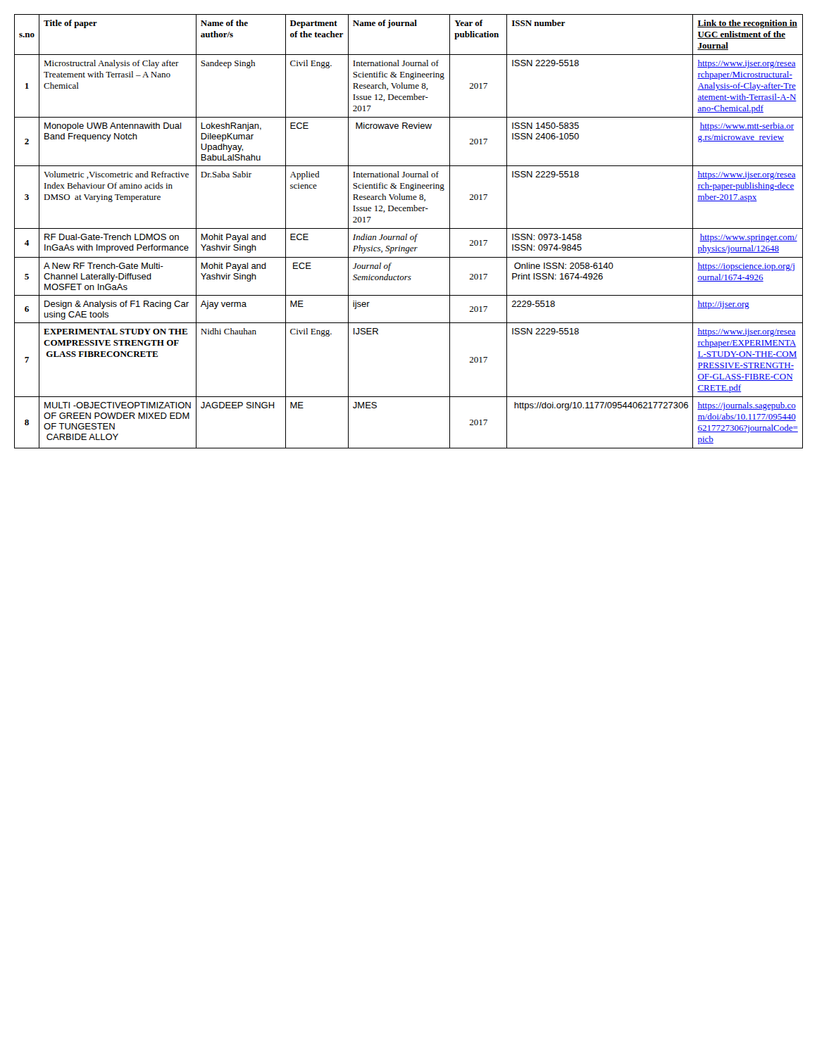| s.no | Title of paper | Name of the author/s | Department of the teacher | Name of journal | Year of publication | ISSN number | Link to the recognition in UGC enlistment of the Journal |
| --- | --- | --- | --- | --- | --- | --- | --- |
| 1 | Microstructral Analysis of Clay after Treatement with Terrasil – A Nano Chemical | Sandeep Singh | Civil Engg. | International Journal of Scientific & Engineering Research, Volume 8, Issue 12, December-2017 | 2017 | ISSN 2229-5518 | https://www.ijser.org/researchpaper/Microstructural-Analysis-of-Clay-after-Treatement-with-Terrasil-A-Nano-Chemical.pdf |
| 2 | Monopole UWB Antennawith Dual Band Frequency Notch | LokeshRanjan, DileepKumar Upadhyay, BabuLalShahu | ECE | Microwave Review | 2017 | ISSN 1450-5835 ISSN 2406-1050 | https://www.mtt-serbia.org.rs/microwave_review |
| 3 | Volumetric ,Viscometric and Refractive Index Behaviour Of amino acids in DMSO at Varying Temperature | Dr.Saba Sabir | Applied science | International Journal of Scientific & Engineering Research Volume 8, Issue 12, December-2017 | 2017 | ISSN 2229-5518 | https://www.ijser.org/research-paper-publishing-december-2017.aspx |
| 4 | RF Dual-Gate-Trench LDMOS on InGaAs with Improved Performance | Mohit Payal and Yashvir Singh | ECE | Indian Journal of Physics, Springer | 2017 | ISSN: 0973-1458 ISSN: 0974-9845 | https://www.springer.com/physics/journal/12648 |
| 5 | A New RF Trench-Gate Multi-Channel Laterally-Diffused MOSFET on InGaAs | Mohit Payal and Yashvir Singh | ECE | Journal of Semiconductors | 2017 | Online ISSN: 2058-6140 Print ISSN: 1674-4926 | https://iopscience.iop.org/journal/1674-4926 |
| 6 | Design & Analysis of F1 Racing Car using CAE tools | Ajay verma | ME | ijser | 2017 | 2229-5518 | http://ijser.org |
| 7 | EXPERIMENTAL STUDY ON THE COMPRESSIVE STRENGTH OF GLASS FIBRECONCRETE | Nidhi Chauhan | Civil Engg. | IJSER | 2017 | ISSN 2229-5518 | https://www.ijser.org/researchpaper/EXPERIMENTAL-STUDY-ON-THE-COMPRESSIVE-STRENGTH-OF-GLASS-FIBRE-CONCRETE.pdf |
| 8 | MULTI -OBJECTIVEOPTIMIZATION OF GREEN POWDER MIXED EDM OF TUNGESTEN CARBIDE ALLOY | JAGDEEP SINGH | ME | JMES | 2017 | https://doi.org/10.1177/0954406217727306 | https://journals.sagepub.com/doi/abs/10.1177/0954406217727306?journalCode=picb |